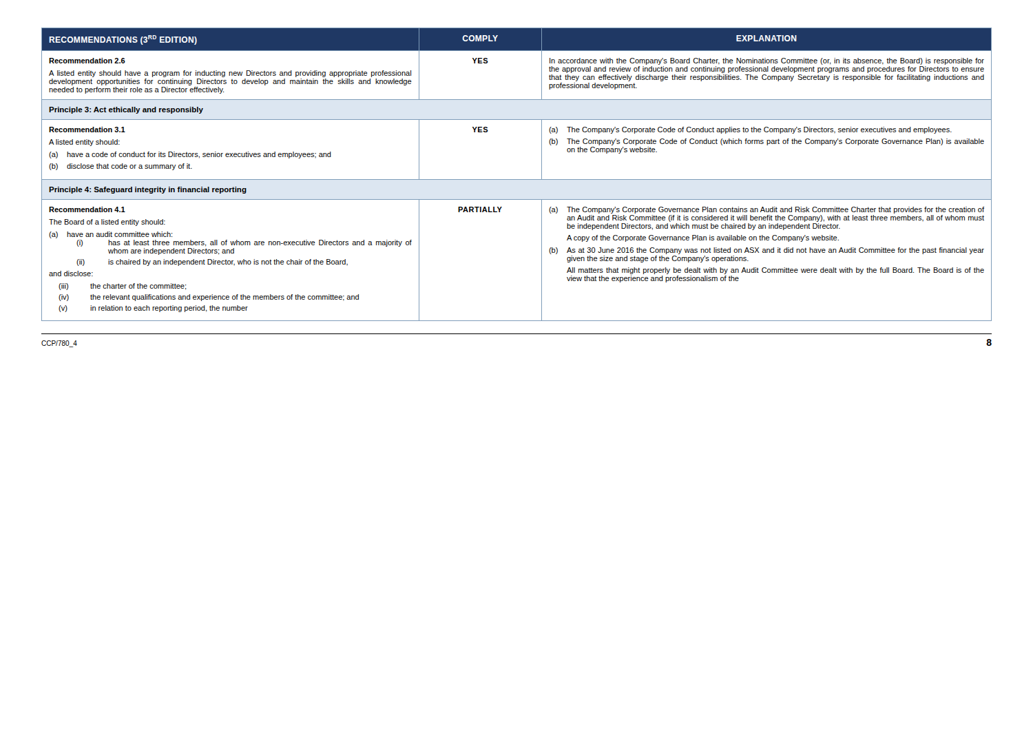| RECOMMENDATIONS (3 RD EDITION) | COMPLY | EXPLANATION |
| --- | --- | --- |
| Recommendation 2.6 A listed entity should have a program for inducting new Directors and providing appropriate professional development opportunities for continuing Directors to develop and maintain the skills and knowledge needed to perform their role as a Director effectively. | YES | In accordance with the Company's Board Charter, the Nominations Committee (or, in its absence, the Board) is responsible for the approval and review of induction and continuing professional development programs and procedures for Directors to ensure that they can effectively discharge their responsibilities. The Company Secretary is responsible for facilitating inductions and professional development. |
| Principle 3: Act ethically and responsibly |
| Recommendation 3.1 A listed entity should: (a) have a code of conduct for its Directors, senior executives and employees; and (b) disclose that code or a summary of it. | YES | (a) The Company's Corporate Code of Conduct applies to the Company's Directors, senior executives and employees. (b) The Company's Corporate Code of Conduct (which forms part of the Company's Corporate Governance Plan) is available on the Company's website. |
| Principle 4: Safeguard integrity in financial reporting |
| Recommendation 4.1 The Board of a listed entity should: (a) have an audit committee which: (i) has at least three members, all of whom are non-executive Directors and a majority of whom are independent Directors; and (ii) is chaired by an independent Director, who is not the chair of the Board, and disclose: (iii) the charter of the committee; (iv) the relevant qualifications and experience of the members of the committee; and (v) in relation to each reporting period, the number | PARTIALLY | (a) The Company's Corporate Governance Plan contains an Audit and Risk Committee Charter that provides for the creation of an Audit and Risk Committee (if it is considered it will benefit the Company), with at least three members, all of whom must be independent Directors, and which must be chaired by an independent Director. A copy of the Corporate Governance Plan is available on the Company's website. (b) As at 30 June 2016 the Company was not listed on ASX and it did not have an Audit Committee for the past financial year given the size and stage of the Company's operations. All matters that might properly be dealt with by an Audit Committee were dealt with by the full Board. The Board is of the view that the experience and professionalism of the |
CCP/780_4 8